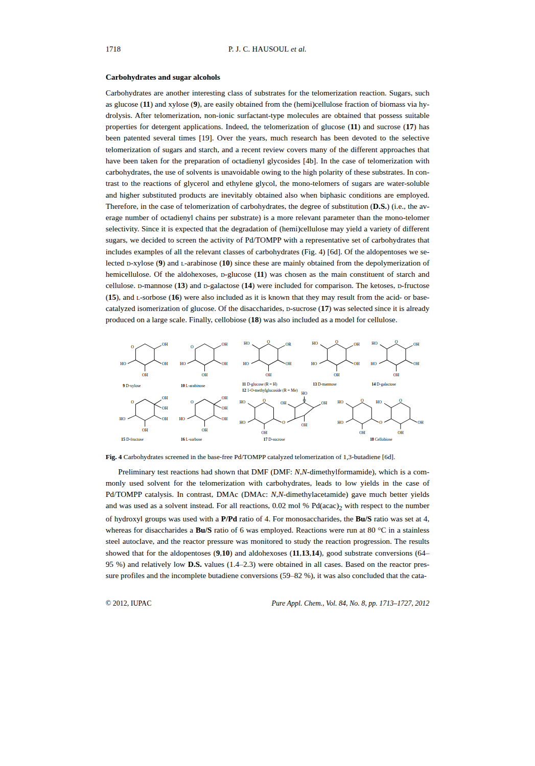1718
P. J. C. HAUSOUL et al.
Carbohydrates and sugar alcohols
Carbohydrates are another interesting class of substrates for the telomerization reaction. Sugars, such as glucose (11) and xylose (9), are easily obtained from the (hemi)cellulose fraction of biomass via hydrolysis. After telomerization, non-ionic surfactant-type molecules are obtained that possess suitable properties for detergent applications. Indeed, the telomerization of glucose (11) and sucrose (17) has been patented several times [19]. Over the years, much research has been devoted to the selective telomerization of sugars and starch, and a recent review covers many of the different approaches that have been taken for the preparation of octadienyl glycosides [4b]. In the case of telomerization with carbohydrates, the use of solvents is unavoidable owing to the high polarity of these substrates. In contrast to the reactions of glycerol and ethylene glycol, the mono-telomers of sugars are water-soluble and higher substituted products are inevitably obtained also when biphasic conditions are employed. Therefore, in the case of telomerization of carbohydrates, the degree of substitution (D.S.) (i.e., the average number of octadienyl chains per substrate) is a more relevant parameter than the mono-telomer selectivity. Since it is expected that the degradation of (hemi)cellulose may yield a variety of different sugars, we decided to screen the activity of Pd/TOMPP with a representative set of carbohydrates that includes examples of all the relevant classes of carbohydrates (Fig. 4) [6d]. Of the aldopentoses we selected d-xylose (9) and l-arabinose (10) since these are mainly obtained from the depolymerization of hemicellulose. Of the aldohexoses, d-glucose (11) was chosen as the main constituent of starch and cellulose. d-mannose (13) and d-galactose (14) were included for comparison. The ketoses, d-fructose (15), and l-sorbose (16) were also included as it is known that they may result from the acid- or base-catalyzed isomerization of glucose. Of the disaccharides, d-sucrose (17) was selected since it is already produced on a large scale. Finally, cellobiose (18) was also included as a model for cellulose.
O OH HO OH OH 9 D-xylose O OH HO OH OH 10 L-arabinose O HO OR HO OH OH 11 D-glucose (R = H) 12 1-O-methylglucoside (R = Me) O HO OH HO OH OH 13 D-mannose O HO OH HO OH OH 14 D-galactose O OH OH HO OH OH 15 D-fructose O OH OH HO OH OH 16 L-sorbose O HO HO OH O O OH OH OH HO 17 D-sucrose O HO HO OH O O HO OH OH 18 Cellobiose
Fig. 4 Carbohydrates screened in the base-free Pd/TOMPP catalyzed telomerization of 1,3-butadiene [6d].
Preliminary test reactions had shown that DMF (DMF: N,N-dimethylformamide), which is a commonly used solvent for the telomerization with carbohydrates, leads to low yields in the case of Pd/TOMPP catalysis. In contrast, DMAc (DMAc: N,N-dimethylacetamide) gave much better yields and was used as a solvent instead. For all reactions, 0.02 mol % Pd(acac)2 with respect to the number of hydroxyl groups was used with a P/Pd ratio of 4. For monosaccharides, the Bu/S ratio was set at 4, whereas for disaccharides a Bu/S ratio of 6 was employed. Reactions were run at 80 °C in a stainless steel autoclave, and the reactor pressure was monitored to study the reaction progression. The results showed that for the aldopentoses (9,10) and aldohexoses (11,13,14), good substrate conversions (64–95 %) and relatively low D.S. values (1.4–2.3) were obtained in all cases. Based on the reactor pressure profiles and the incomplete butadiene conversions (59–82 %), it was also concluded that the cata-
© 2012, IUPAC
Pure Appl. Chem., Vol. 84, No. 8, pp. 1713–1727, 2012